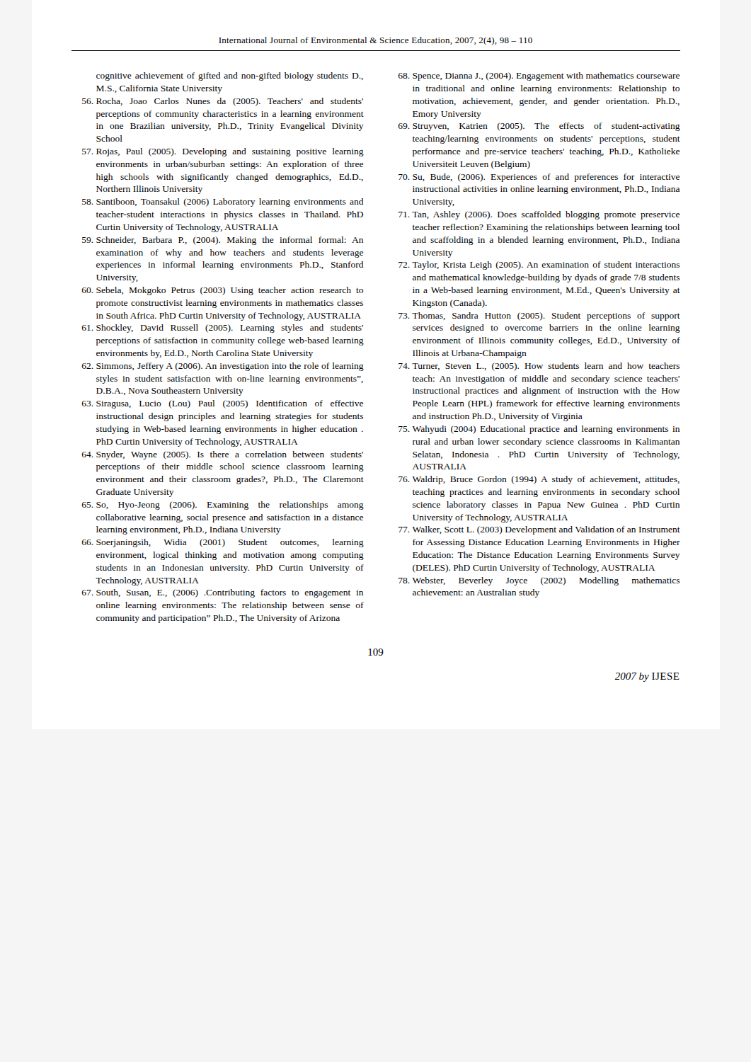International Journal of Environmental & Science Education, 2007, 2(4), 98 – 110
cognitive achievement of gifted and non-gifted biology students D., M.S., California State University
Rocha, Joao Carlos Nunes da (2005). Teachers' and students' perceptions of community characteristics in a learning environment in one Brazilian university, Ph.D., Trinity Evangelical Divinity School
Rojas, Paul (2005). Developing and sustaining positive learning environments in urban/suburban settings: An exploration of three high schools with significantly changed demographics, Ed.D., Northern Illinois University
Santiboon, Toansakul (2006) Laboratory learning environments and teacher-student interactions in physics classes in Thailand. PhD Curtin University of Technology, AUSTRALIA
Schneider, Barbara P., (2004). Making the informal formal: An examination of why and how teachers and students leverage experiences in informal learning environments Ph.D., Stanford University,
Sebela, Mokgoko Petrus (2003) Using teacher action research to promote constructivist learning environments in mathematics classes in South Africa. PhD Curtin University of Technology, AUSTRALIA
Shockley, David Russell (2005). Learning styles and students' perceptions of satisfaction in community college web-based learning environments by, Ed.D., North Carolina State University
Simmons, Jeffery A (2006). An investigation into the role of learning styles in student satisfaction with on-line learning environments”, D.B.A., Nova Southeastern University
Siragusa, Lucio (Lou) Paul (2005) Identification of effective instructional design principles and learning strategies for students studying in Web-based learning environments in higher education . PhD Curtin University of Technology, AUSTRALIA
Snyder, Wayne (2005). Is there a correlation between students' perceptions of their middle school science classroom learning environment and their classroom grades?, Ph.D., The Claremont Graduate University
So, Hyo-Jeong (2006). Examining the relationships among collaborative learning, social presence and satisfaction in a distance learning environment, Ph.D., Indiana University
Soerjaningsih, Widia (2001) Student outcomes, learning environment, logical thinking and motivation among computing students in an Indonesian university. PhD Curtin University of Technology, AUSTRALIA
South, Susan, E., (2006) .Contributing factors to engagement in online learning environments: The relationship between sense of community and participation” Ph.D., The University of Arizona
Spence, Dianna J., (2004). Engagement with mathematics courseware in traditional and online learning environments: Relationship to motivation, achievement, gender, and gender orientation. Ph.D., Emory University
Struyven, Katrien (2005). The effects of student-activating teaching/learning environments on students' perceptions, student performance and pre-service teachers' teaching, Ph.D., Katholieke Universiteit Leuven (Belgium)
Su, Bude, (2006). Experiences of and preferences for interactive instructional activities in online learning environment, Ph.D., Indiana University,
Tan, Ashley (2006). Does scaffolded blogging promote preservice teacher reflection? Examining the relationships between learning tool and scaffolding in a blended learning environment, Ph.D., Indiana University
Taylor, Krista Leigh (2005). An examination of student interactions and mathematical knowledge-building by dyads of grade 7/8 students in a Web-based learning environment, M.Ed., Queen's University at Kingston (Canada).
Thomas, Sandra Hutton (2005). Student perceptions of support services designed to overcome barriers in the online learning environment of Illinois community colleges, Ed.D., University of Illinois at Urbana-Champaign
Turner, Steven L., (2005). How students learn and how teachers teach: An investigation of middle and secondary science teachers' instructional practices and alignment of instruction with the How People Learn (HPL) framework for effective learning environments and instruction Ph.D., University of Virginia
Wahyudi (2004) Educational practice and learning environments in rural and urban lower secondary science classrooms in Kalimantan Selatan, Indonesia . PhD Curtin University of Technology, AUSTRALIA
Waldrip, Bruce Gordon (1994) A study of achievement, attitudes, teaching practices and learning environments in secondary school science laboratory classes in Papua New Guinea . PhD Curtin University of Technology, AUSTRALIA
Walker, Scott L. (2003) Development and Validation of an Instrument for Assessing Distance Education Learning Environments in Higher Education: The Distance Education Learning Environments Survey (DELES). PhD Curtin University of Technology, AUSTRALIA
Webster, Beverley Joyce (2002) Modelling mathematics achievement: an Australian study
109
2007 by IJESE